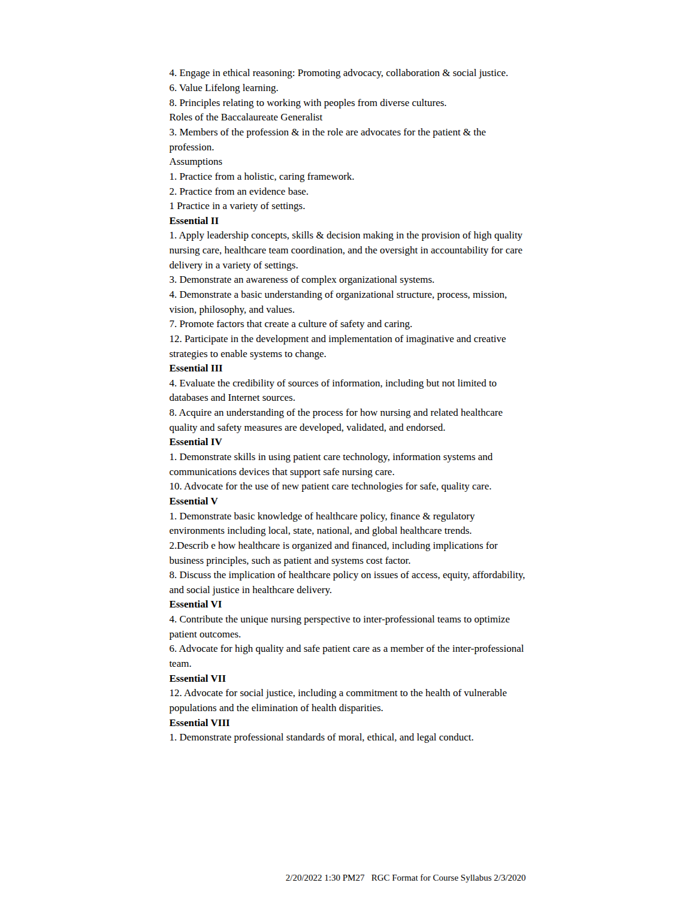4. Engage in ethical reasoning: Promoting advocacy, collaboration & social justice.
6. Value Lifelong learning.
8. Principles relating to working with peoples from diverse cultures.
Roles of the Baccalaureate Generalist
3. Members of the profession & in the role are advocates for the patient & the profession.
Assumptions
1. Practice from a holistic, caring framework.
2. Practice from an evidence base.
1 Practice in a variety of settings.
Essential II
1. Apply leadership concepts, skills & decision making in the provision of high quality nursing care, healthcare team coordination, and the oversight in accountability for care delivery in a variety of settings.
3. Demonstrate an awareness of complex organizational systems.
4. Demonstrate a basic understanding of organizational structure, process, mission, vision, philosophy, and values.
7. Promote factors that create a culture of safety and caring.
12. Participate in the development and implementation of imaginative and creative strategies to enable systems to change.
Essential III
4. Evaluate the credibility of sources of information, including but not limited to databases and Internet sources.
8. Acquire an understanding of the process for how nursing and related healthcare quality and safety measures are developed, validated, and endorsed.
Essential IV
1. Demonstrate skills in using patient care technology, information systems and communications devices that support safe nursing care.
10. Advocate for the use of new patient care technologies for safe, quality care.
Essential V
1. Demonstrate basic knowledge of healthcare policy, finance & regulatory environments including local, state, national, and global healthcare trends.
2.Describ e how healthcare is organized and financed, including implications for business principles, such as patient and systems cost factor.
8. Discuss the implication of healthcare policy on issues of access, equity, affordability, and social justice in healthcare delivery.
Essential VI
4. Contribute the unique nursing perspective to inter-professional teams to optimize patient outcomes.
6. Advocate for high quality and safe patient care as a member of the inter-professional team.
Essential VII
12. Advocate for social justice, including a commitment to the health of vulnerable populations and the elimination of health disparities.
Essential VIII
1. Demonstrate professional standards of moral, ethical, and legal conduct.
2/20/2022 1:30 PM27 RGC Format for Course Syllabus 2/3/2020